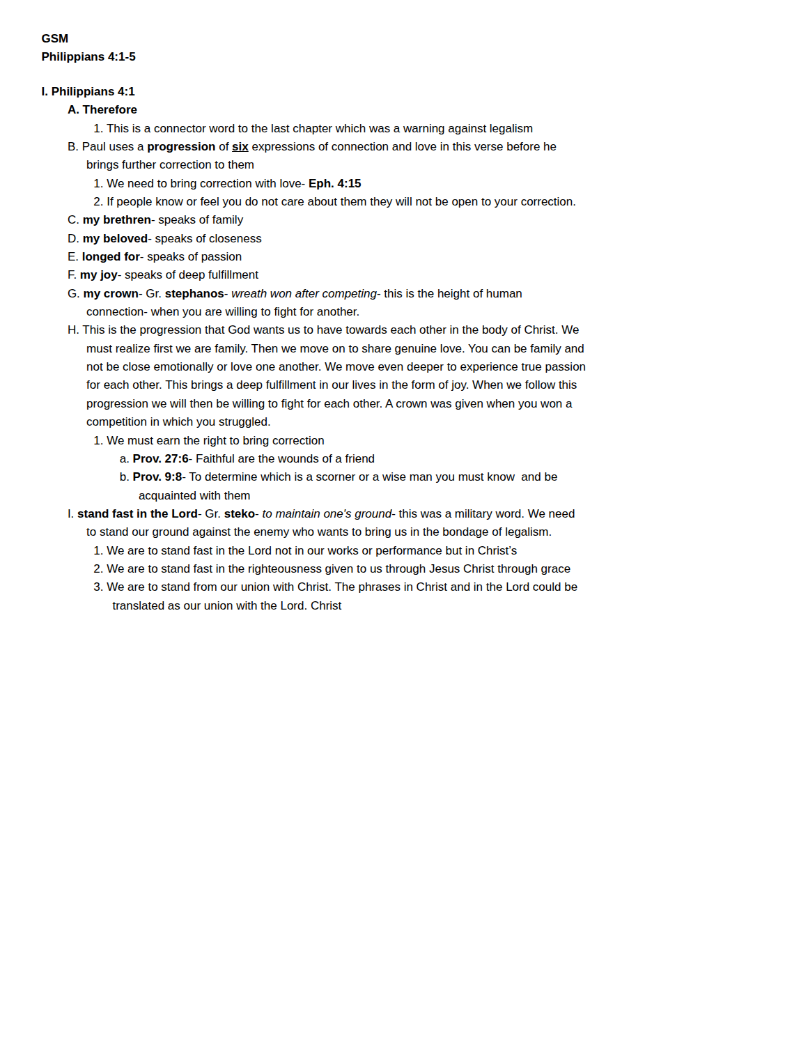GSM
Philippians 4:1-5
I. Philippians 4:1
A. Therefore
1. This is a connector word to the last chapter which was a warning against legalism
B. Paul uses a progression of six expressions of connection and love in this verse before he brings further correction to them
1. We need to bring correction with love- Eph. 4:15
2. If people know or feel you do not care about them they will not be open to your correction.
C. my brethren- speaks of family
D. my beloved- speaks of closeness
E. longed for- speaks of passion
F. my joy- speaks of deep fulfillment
G. my crown- Gr. stephanos- wreath won after competing- this is the height of human connection- when you are willing to fight for another.
H. This is the progression that God wants us to have towards each other in the body of Christ. We must realize first we are family. Then we move on to share genuine love. You can be family and not be close emotionally or love one another. We move even deeper to experience true passion for each other. This brings a deep fulfillment in our lives in the form of joy. When we follow this progression we will then be willing to fight for each other. A crown was given when you won a competition in which you struggled.
1. We must earn the right to bring correction
a. Prov. 27:6- Faithful are the wounds of a friend
b. Prov. 9:8- To determine which is a scorner or a wise man you must know and be acquainted with them
I. stand fast in the Lord- Gr. steko- to maintain one's ground- this was a military word. We need to stand our ground against the enemy who wants to bring us in the bondage of legalism.
1. We are to stand fast in the Lord not in our works or performance but in Christ’s
2. We are to stand fast in the righteousness given to us through Jesus Christ through grace
3. We are to stand from our union with Christ. The phrases in Christ and in the Lord could be translated as our union with the Lord. Christ